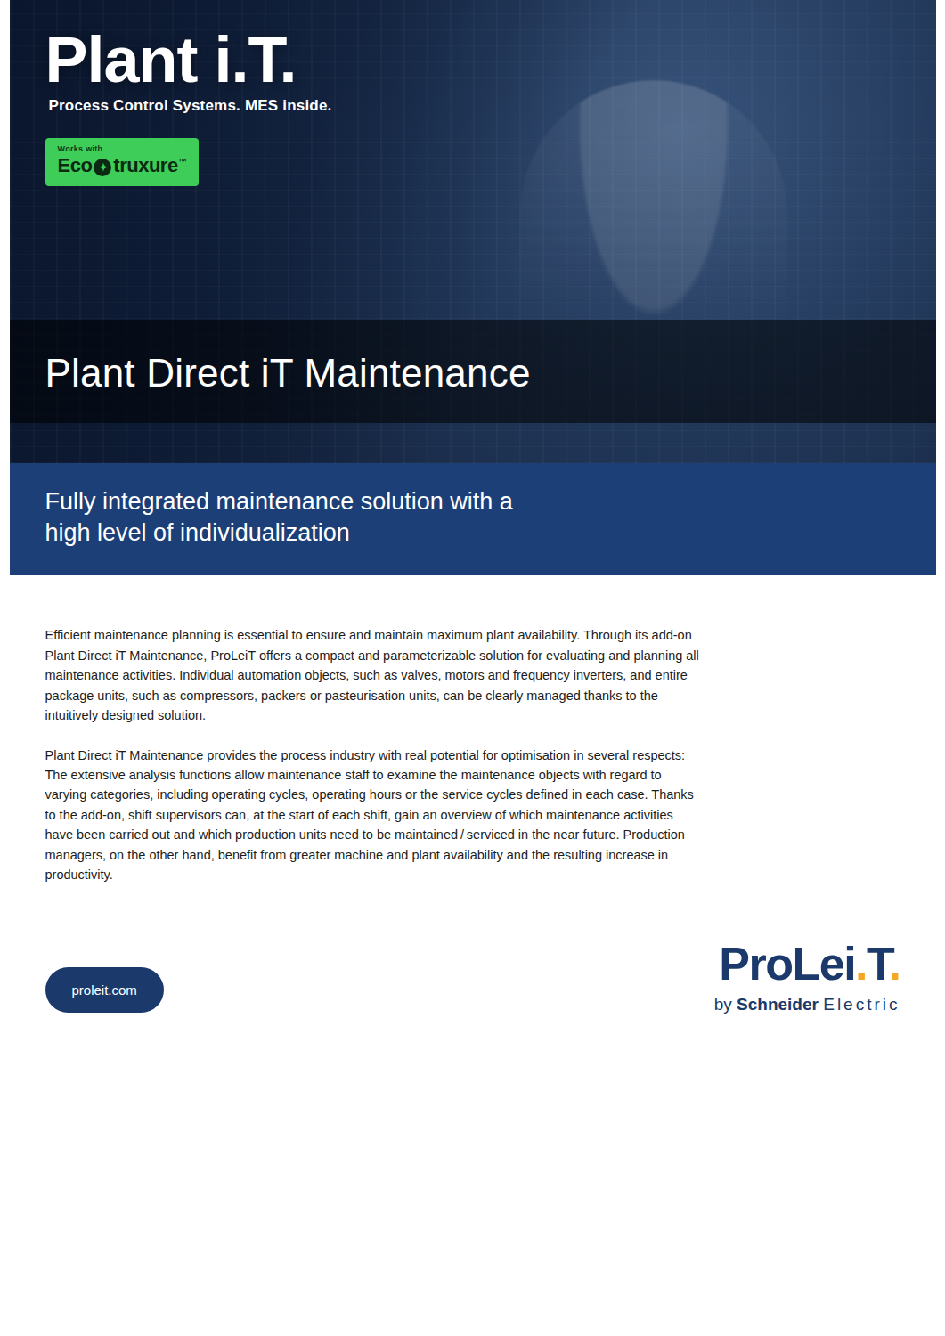Plant i.T.
Process Control Systems. MES inside.
Works with Eco✦truxure™
Plant Direct iT Maintenance
Fully integrated maintenance solution with a
high level of individualization
Efficient maintenance planning is essential to ensure and maintain maximum plant availability. Through its add-on Plant Direct iT Maintenance, ProLeiT offers a compact and parameterizable solution for evaluating and planning all maintenance activities. Individual automation objects, such as valves, motors and frequency inverters, and entire package units, such as compressors, packers or pasteurisation units, can be clearly managed thanks to the intuitively designed solution.
Plant Direct iT Maintenance provides the process industry with real potential for optimisation in several respects: The extensive analysis functions allow maintenance staff to examine the maintenance objects with regard to varying categories, including operating cycles, operating hours or the service cycles defined in each case. Thanks to the add-on, shift supervisors can, at the start of each shift, gain an overview of which maintenance activities have been carried out and which production units need to be maintained / serviced in the near future. Production managers, on the other hand, benefit from greater machine and plant availability and the resulting increase in productivity.
proleit.com
ProLei. T.
by Schneider Electric